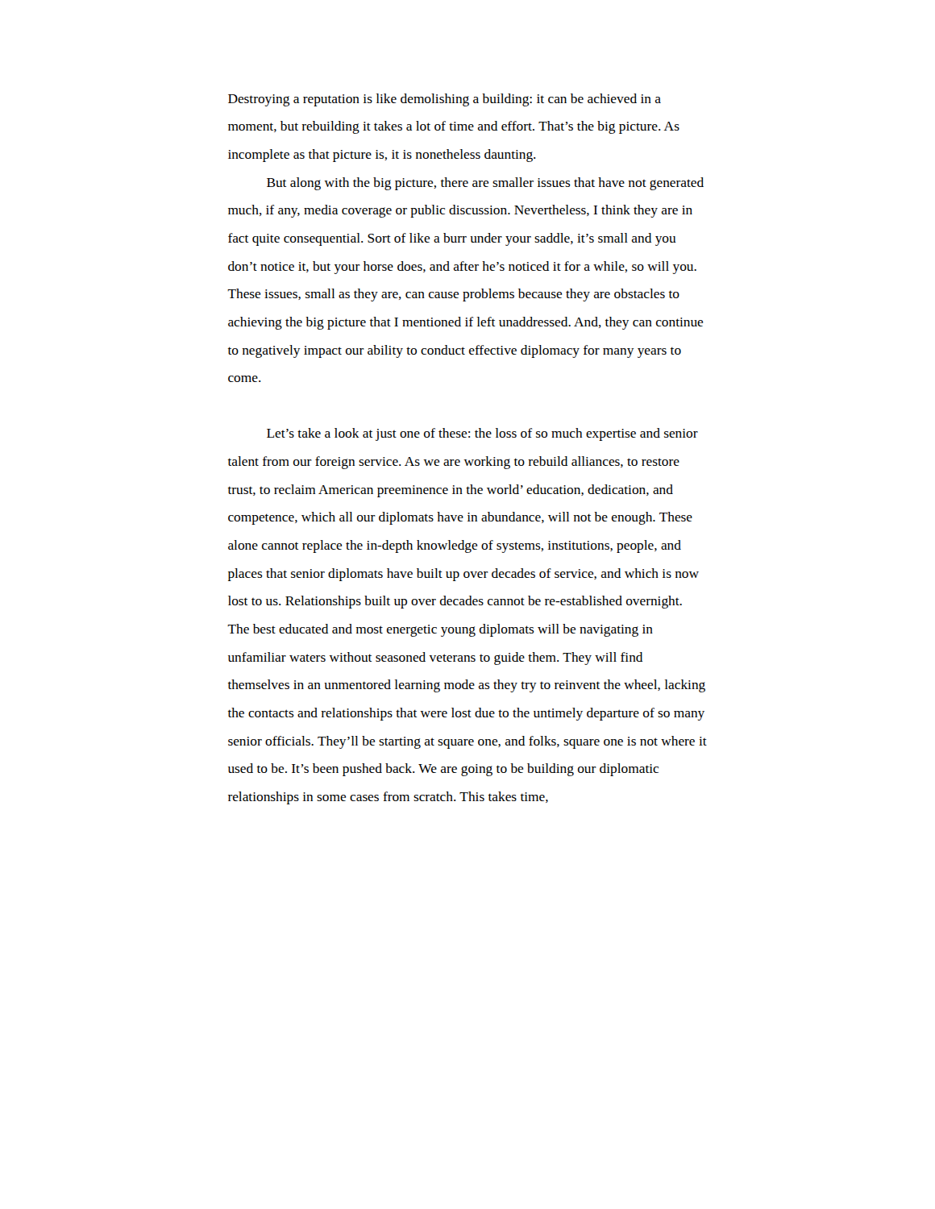Destroying a reputation is like demolishing a building: it can be achieved in a moment, but rebuilding it takes a lot of time and effort. That’s the big picture. As incomplete as that picture is, it is nonetheless daunting.
But along with the big picture, there are smaller issues that have not generated much, if any, media coverage or public discussion. Nevertheless, I think they are in fact quite consequential. Sort of like a burr under your saddle, it’s small and you don’t notice it, but your horse does, and after he’s noticed it for a while, so will you. These issues, small as they are, can cause problems because they are obstacles to achieving the big picture that I mentioned if left unaddressed. And, they can continue to negatively impact our ability to conduct effective diplomacy for many years to come.
Let’s take a look at just one of these: the loss of so much expertise and senior talent from our foreign service. As we are working to rebuild alliances, to restore trust, to reclaim American preeminence in the world’ education, dedication, and competence, which all our diplomats have in abundance, will not be enough. These alone cannot replace the in-depth knowledge of systems, institutions, people, and places that senior diplomats have built up over decades of service, and which is now lost to us. Relationships built up over decades cannot be re-established overnight. The best educated and most energetic young diplomats will be navigating in unfamiliar waters without seasoned veterans to guide them. They will find themselves in an unmentored learning mode as they try to reinvent the wheel, lacking the contacts and relationships that were lost due to the untimely departure of so many senior officials. They’ll be starting at square one, and folks, square one is not where it used to be. It’s been pushed back. We are going to be building our diplomatic relationships in some cases from scratch. This takes time,